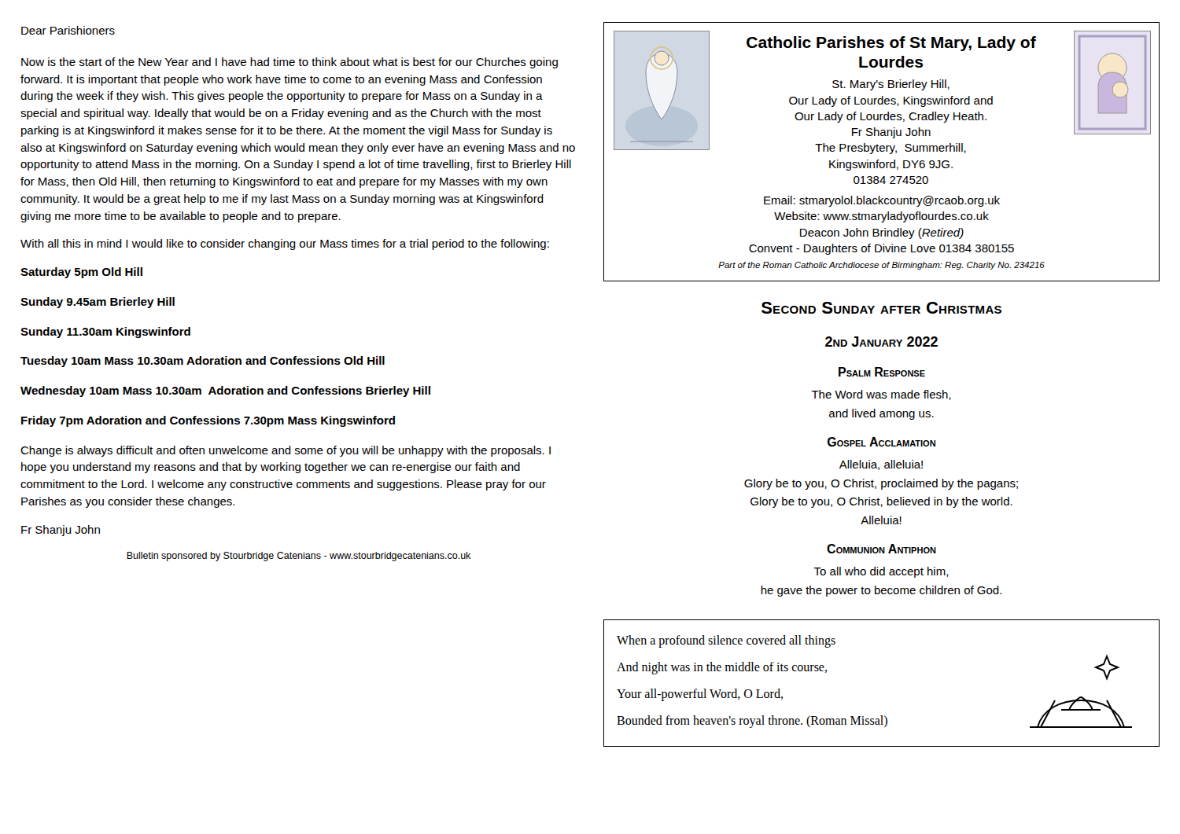Dear Parishioners
Now is the start of the New Year and I have had time to think about what is best for our Churches going forward. It is important that people who work have time to come to an evening Mass and Confession during the week if they wish. This gives people the opportunity to prepare for Mass on a Sunday in a special and spiritual way. Ideally that would be on a Friday evening and as the Church with the most parking is at Kingswinford it makes sense for it to be there. At the moment the vigil Mass for Sunday is also at Kingswinford on Saturday evening which would mean they only ever have an evening Mass and no opportunity to attend Mass in the morning. On a Sunday I spend a lot of time travelling, first to Brierley Hill for Mass, then Old Hill, then returning to Kingswinford to eat and prepare for my Masses with my own community. It would be a great help to me if my last Mass on a Sunday morning was at Kingswinford giving me more time to be available to people and to prepare.
With all this in mind I would like to consider changing our Mass times for a trial period to the following:
Saturday 5pm Old Hill
Sunday 9.45am Brierley Hill
Sunday 11.30am Kingswinford
Tuesday 10am Mass 10.30am Adoration and Confessions Old Hill
Wednesday 10am Mass 10.30am Adoration and Confessions Brierley Hill
Friday 7pm Adoration and Confessions 7.30pm Mass Kingswinford
Change is always difficult and often unwelcome and some of you will be unhappy with the proposals. I hope you understand my reasons and that by working together we can re-energise our faith and commitment to the Lord. I welcome any constructive comments and suggestions. Please pray for our Parishes as you consider these changes.
Fr Shanju John
Bulletin sponsored by Stourbridge Catenians - www.stourbridgecatenians.co.uk
Catholic Parishes of St Mary, Lady of Lourdes
St. Mary's Brierley Hill,
Our Lady of Lourdes, Kingswinford and
Our Lady of Lourdes, Cradley Heath.
Fr Shanju John
The Presbytery, Summerhill,
Kingswinford, DY6 9JG.
01384 274520
Email: stmaryolol.blackcountry@rcaob.org.uk
Website: www.stmaryladyoflourdes.co.uk
Deacon John Brindley (Retired)
Convent - Daughters of Divine Love 01384 380155
Part of the Roman Catholic Archdiocese of Birmingham: Reg. Charity No. 234216
Second Sunday after Christmas
2nd January 2022
Psalm Response
The Word was made flesh,
and lived among us.
Gospel Acclamation
Alleluia, alleluia!
Glory be to you, O Christ, proclaimed by the pagans;
Glory be to you, O Christ, believed in by the world.
Alleluia!
Communion Antiphon
To all who did accept him,
he gave the power to become children of God.
When a profound silence covered all things
And night was in the middle of its course,
Your all-powerful Word, O Lord,
Bounded from heaven's royal throne. (Roman Missal)